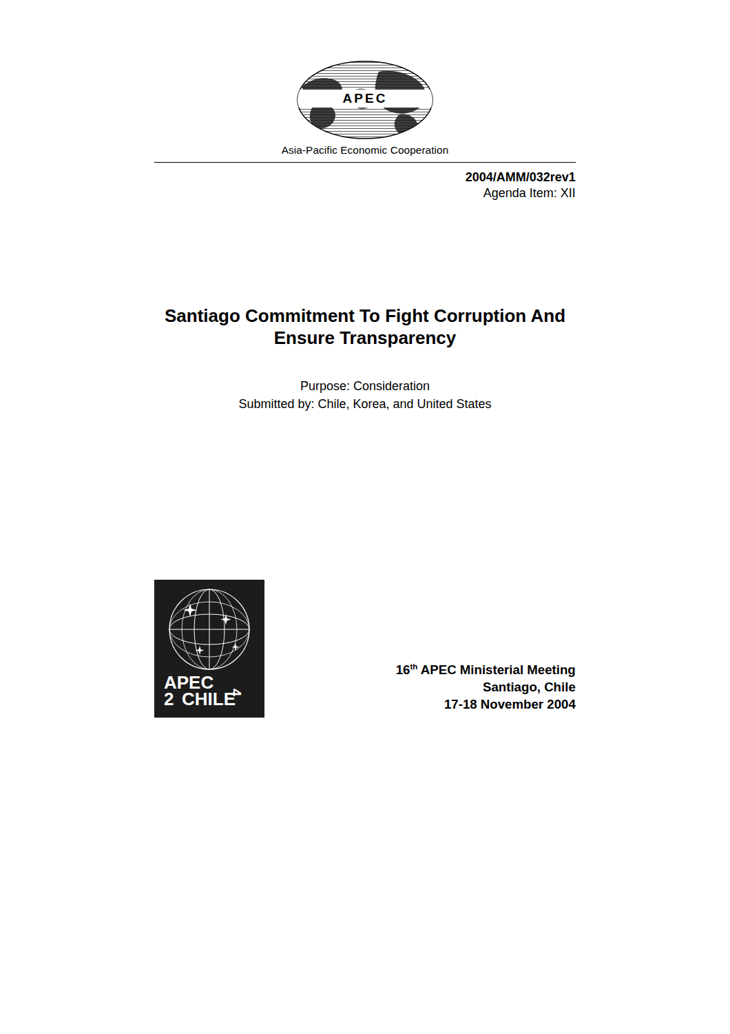APEC
Asia-Pacific Economic Cooperation
2004/AMM/032rev1
Agenda Item: XII
Santiago Commitment To Fight Corruption And
Ensure Transparency
Purpose: Consideration
Submitted by: Chile, Korea, and United States
APEC CHILE 2 4
16th APEC Ministerial Meeting
Santiago, Chile
17-18 November 2004